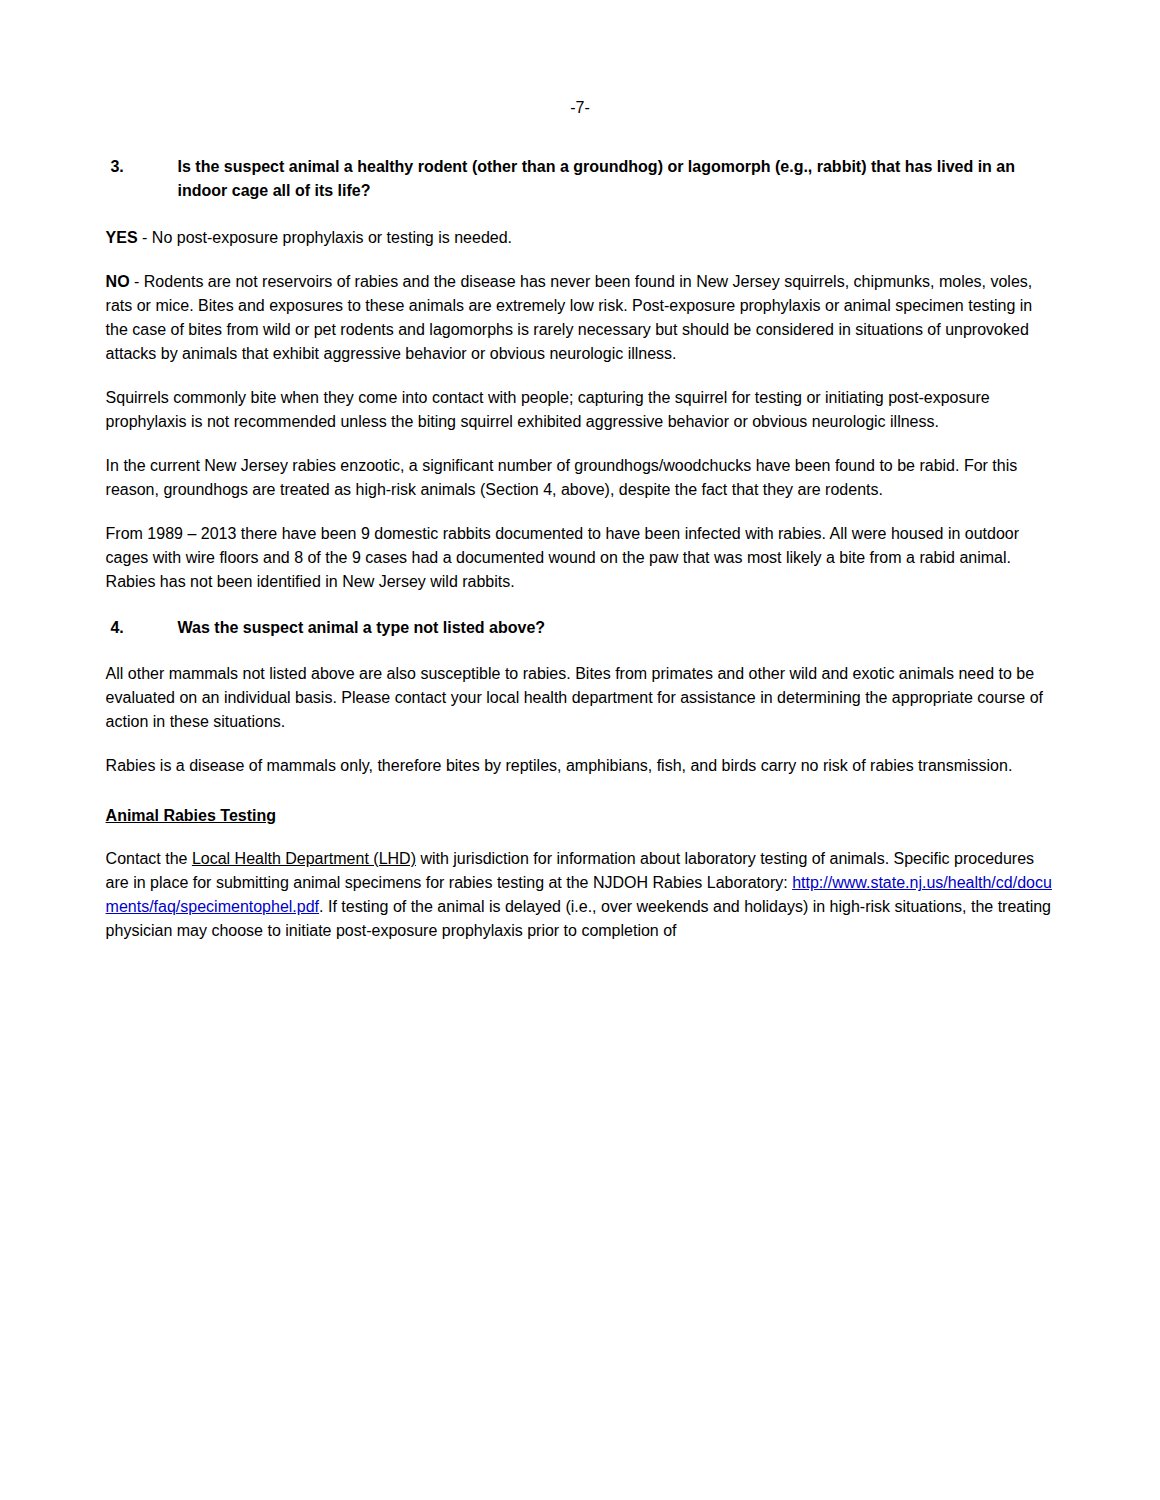-7-
3.
Is the suspect animal a healthy rodent (other than a groundhog) or lagomorph (e.g., rabbit) that has lived in an indoor cage all of its life?
YES - No post-exposure prophylaxis or testing is needed.
NO - Rodents are not reservoirs of rabies and the disease has never been found in New Jersey squirrels, chipmunks, moles, voles, rats or mice. Bites and exposures to these animals are extremely low risk. Post-exposure prophylaxis or animal specimen testing in the case of bites from wild or pet rodents and lagomorphs is rarely necessary but should be considered in situations of unprovoked attacks by animals that exhibit aggressive behavior or obvious neurologic illness.
Squirrels commonly bite when they come into contact with people; capturing the squirrel for testing or initiating post-exposure prophylaxis is not recommended unless the biting squirrel exhibited aggressive behavior or obvious neurologic illness.
In the current New Jersey rabies enzootic, a significant number of groundhogs/woodchucks have been found to be rabid. For this reason, groundhogs are treated as high-risk animals (Section 4, above), despite the fact that they are rodents.
From 1989 – 2013 there have been 9 domestic rabbits documented to have been infected with rabies. All were housed in outdoor cages with wire floors and 8 of the 9 cases had a documented wound on the paw that was most likely a bite from a rabid animal. Rabies has not been identified in New Jersey wild rabbits.
4.
Was the suspect animal a type not listed above?
All other mammals not listed above are also susceptible to rabies. Bites from primates and other wild and exotic animals need to be evaluated on an individual basis. Please contact your local health department for assistance in determining the appropriate course of action in these situations.
Rabies is a disease of mammals only, therefore bites by reptiles, amphibians, fish, and birds carry no risk of rabies transmission.
Animal Rabies Testing
Contact the Local Health Department (LHD) with jurisdiction for information about laboratory testing of animals. Specific procedures are in place for submitting animal specimens for rabies testing at the NJDOH Rabies Laboratory: http://www.state.nj.us/health/cd/documents/faq/specimentophel.pdf. If testing of the animal is delayed (i.e., over weekends and holidays) in high-risk situations, the treating physician may choose to initiate post-exposure prophylaxis prior to completion of